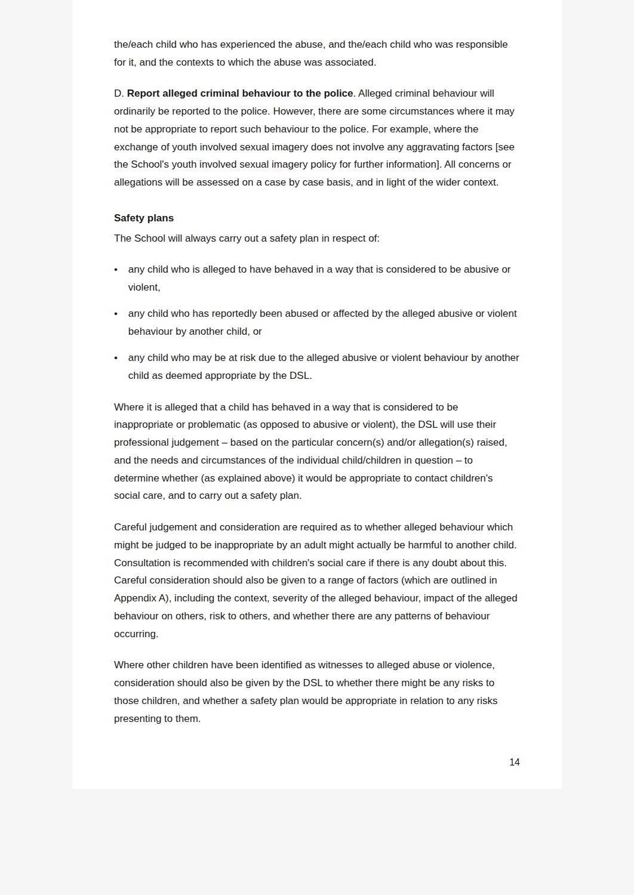the/each child who has experienced the abuse, and the/each child who was responsible for it, and the contexts to which the abuse was associated.
D. Report alleged criminal behaviour to the police. Alleged criminal behaviour will ordinarily be reported to the police. However, there are some circumstances where it may not be appropriate to report such behaviour to the police. For example, where the exchange of youth involved sexual imagery does not involve any aggravating factors [see the School's youth involved sexual imagery policy for further information]. All concerns or allegations will be assessed on a case by case basis, and in light of the wider context.
Safety plans
The School will always carry out a safety plan in respect of:
any child who is alleged to have behaved in a way that is considered to be abusive or violent,
any child who has reportedly been abused or affected by the alleged abusive or violent behaviour by another child, or
any child who may be at risk due to the alleged abusive or violent behaviour by another child as deemed appropriate by the DSL.
Where it is alleged that a child has behaved in a way that is considered to be inappropriate or problematic (as opposed to abusive or violent), the DSL will use their professional judgement – based on the particular concern(s) and/or allegation(s) raised, and the needs and circumstances of the individual child/children in question – to determine whether (as explained above) it would be appropriate to contact children's social care, and to carry out a safety plan.
Careful judgement and consideration are required as to whether alleged behaviour which might be judged to be inappropriate by an adult might actually be harmful to another child. Consultation is recommended with children's social care if there is any doubt about this. Careful consideration should also be given to a range of factors (which are outlined in Appendix A), including the context, severity of the alleged behaviour, impact of the alleged behaviour on others, risk to others, and whether there are any patterns of behaviour occurring.
Where other children have been identified as witnesses to alleged abuse or violence, consideration should also be given by the DSL to whether there might be any risks to those children, and whether a safety plan would be appropriate in relation to any risks presenting to them.
14